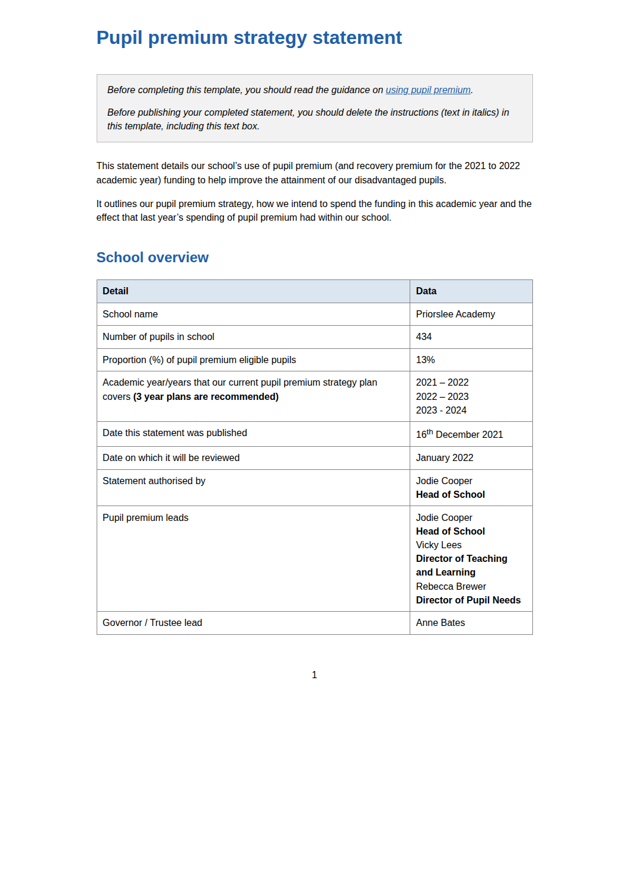Pupil premium strategy statement
Before completing this template, you should read the guidance on using pupil premium.
Before publishing your completed statement, you should delete the instructions (text in italics) in this template, including this text box.
This statement details our school’s use of pupil premium (and recovery premium for the 2021 to 2022 academic year) funding to help improve the attainment of our disadvantaged pupils.
It outlines our pupil premium strategy, how we intend to spend the funding in this academic year and the effect that last year’s spending of pupil premium had within our school.
School overview
| Detail | Data |
| --- | --- |
| School name | Priorslee Academy |
| Number of pupils in school | 434 |
| Proportion (%) of pupil premium eligible pupils | 13% |
| Academic year/years that our current pupil premium strategy plan covers (3 year plans are recommended) | 2021 – 2022 2022 – 2023 2023 - 2024 |
| Date this statement was published | 16 th December 2021 |
| Date on which it will be reviewed | January 2022 |
| Statement authorised by | Jodie Cooper Head of School |
| Pupil premium leads | Jodie Cooper Head of School Vicky Lees Director of Teaching and Learning Rebecca Brewer Director of Pupil Needs |
| Governor / Trustee lead | Anne Bates |
1